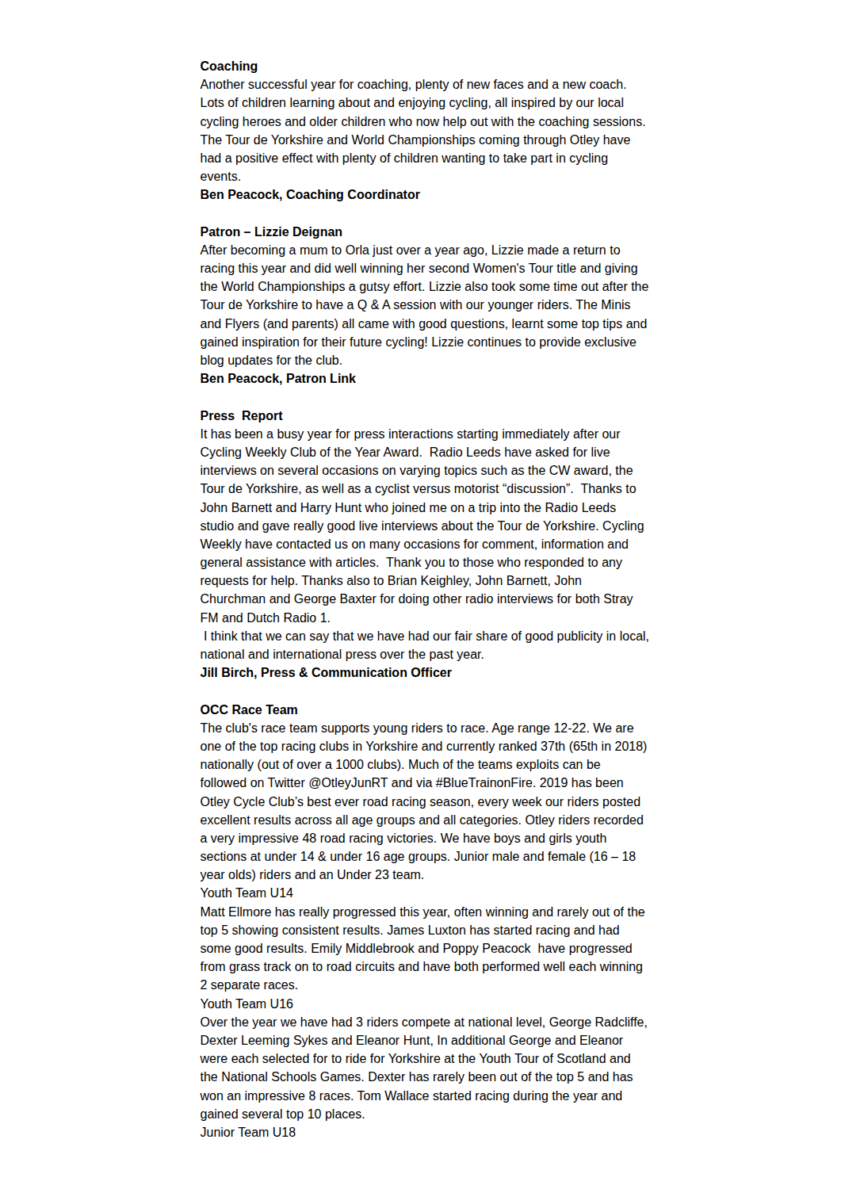Coaching
Another successful year for coaching, plenty of new faces and a new coach. Lots of children learning about and enjoying cycling, all inspired by our local cycling heroes and older children who now help out with the coaching sessions. The Tour de Yorkshire and World Championships coming through Otley have had a positive effect with plenty of children wanting to take part in cycling events.
Ben Peacock, Coaching Coordinator
Patron – Lizzie Deignan
After becoming a mum to Orla just over a year ago, Lizzie made a return to racing this year and did well winning her second Women's Tour title and giving the World Championships a gutsy effort. Lizzie also took some time out after the Tour de Yorkshire to have a Q & A session with our younger riders. The Minis and Flyers (and parents) all came with good questions, learnt some top tips and gained inspiration for their future cycling! Lizzie continues to provide exclusive blog updates for the club.
Ben Peacock, Patron Link
Press Report
It has been a busy year for press interactions starting immediately after our Cycling Weekly Club of the Year Award. Radio Leeds have asked for live interviews on several occasions on varying topics such as the CW award, the Tour de Yorkshire, as well as a cyclist versus motorist “discussion”. Thanks to John Barnett and Harry Hunt who joined me on a trip into the Radio Leeds studio and gave really good live interviews about the Tour de Yorkshire. Cycling Weekly have contacted us on many occasions for comment, information and general assistance with articles. Thank you to those who responded to any requests for help. Thanks also to Brian Keighley, John Barnett, John Churchman and George Baxter for doing other radio interviews for both Stray FM and Dutch Radio 1.
I think that we can say that we have had our fair share of good publicity in local, national and international press over the past year.
Jill Birch, Press & Communication Officer
OCC Race Team
The club's race team supports young riders to race. Age range 12-22. We are one of the top racing clubs in Yorkshire and currently ranked 37th (65th in 2018) nationally (out of over a 1000 clubs). Much of the teams exploits can be followed on Twitter @OtleyJunRT and via #BlueTrainonFire. 2019 has been Otley Cycle Club’s best ever road racing season, every week our riders posted excellent results across all age groups and all categories. Otley riders recorded a very impressive 48 road racing victories. We have boys and girls youth sections at under 14 & under 16 age groups. Junior male and female (16 – 18 year olds) riders and an Under 23 team.
Youth Team U14
Matt Ellmore has really progressed this year, often winning and rarely out of the top 5 showing consistent results. James Luxton has started racing and had some good results. Emily Middlebrook and Poppy Peacock have progressed from grass track on to road circuits and have both performed well each winning 2 separate races.
Youth Team U16
Over the year we have had 3 riders compete at national level, George Radcliffe, Dexter Leeming Sykes and Eleanor Hunt, In additional George and Eleanor were each selected for to ride for Yorkshire at the Youth Tour of Scotland and the National Schools Games. Dexter has rarely been out of the top 5 and has won an impressive 8 races. Tom Wallace started racing during the year and gained several top 10 places.
Junior Team U18